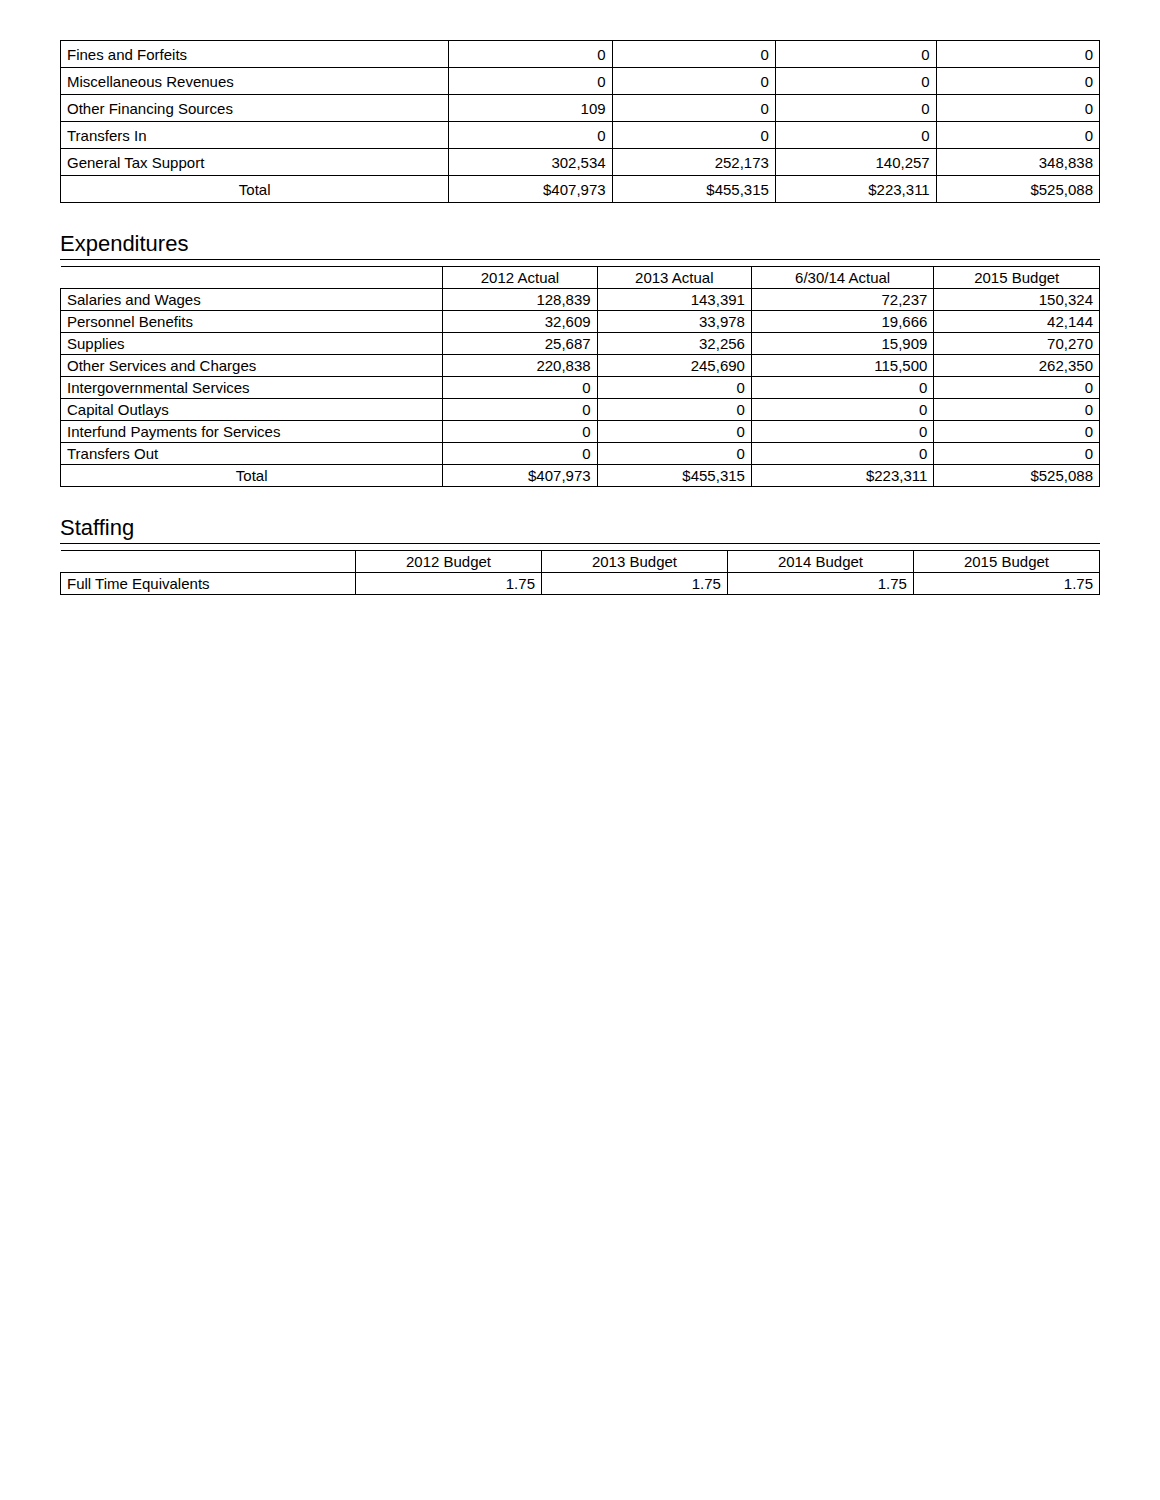| Fines and Forfeits | 0 | 0 | 0 | 0 |
| Miscellaneous Revenues | 0 | 0 | 0 | 0 |
| Other Financing Sources | 109 | 0 | 0 | 0 |
| Transfers In | 0 | 0 | 0 | 0 |
| General Tax Support | 302,534 | 252,173 | 140,257 | 348,838 |
| Total | $407,973 | $455,315 | $223,311 | $525,088 |
Expenditures
| | 2012 Actual | 2013 Actual | 6/30/14 Actual | 2015 Budget |
| --- | --- | --- | --- | --- |
| Salaries and Wages | 128,839 | 143,391 | 72,237 | 150,324 |
| Personnel Benefits | 32,609 | 33,978 | 19,666 | 42,144 |
| Supplies | 25,687 | 32,256 | 15,909 | 70,270 |
| Other Services and Charges | 220,838 | 245,690 | 115,500 | 262,350 |
| Intergovernmental Services | 0 | 0 | 0 | 0 |
| Capital Outlays | 0 | 0 | 0 | 0 |
| Interfund Payments for Services | 0 | 0 | 0 | 0 |
| Transfers Out | 0 | 0 | 0 | 0 |
| Total | $407,973 | $455,315 | $223,311 | $525,088 |
Staffing
| | 2012 Budget | 2013 Budget | 2014 Budget | 2015 Budget |
| --- | --- | --- | --- | --- |
| Full Time Equivalents | 1.75 | 1.75 | 1.75 | 1.75 |